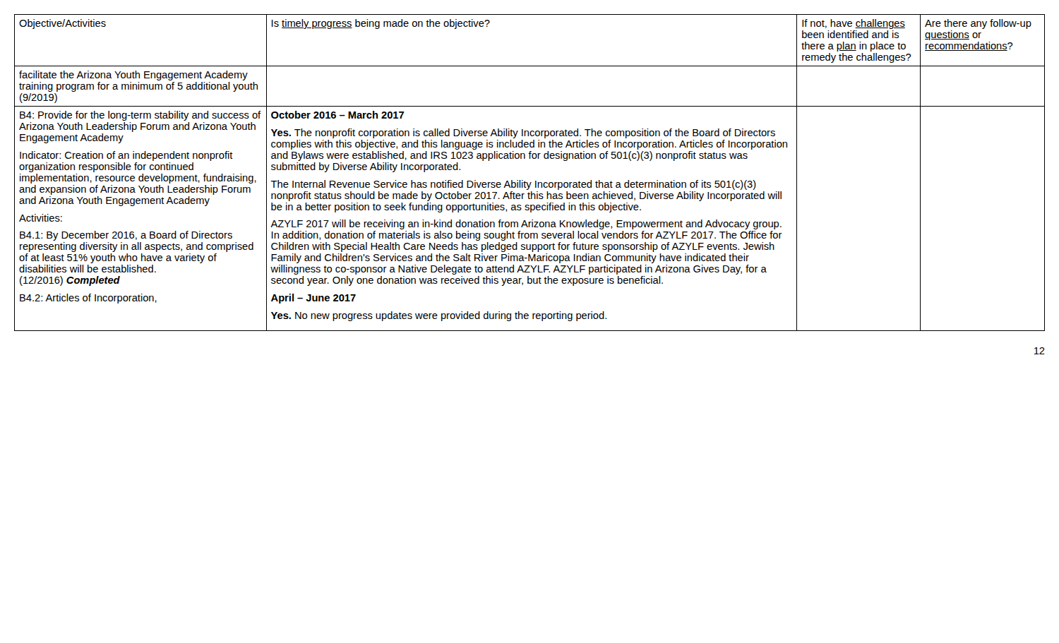| Objective/Activities | Is timely progress being made on the objective? | If not, have challenges been identified and is there a plan in place to remedy the challenges? | Are there any follow-up questions or recommendations ? |
| --- | --- | --- | --- |
| facilitate the Arizona Youth Engagement Academy training program for a minimum of 5 additional youth (9/2019) | | | |
| B4: Provide for the long-term stability and success of Arizona Youth Leadership Forum and Arizona Youth Engagement Academy Indicator: Creation of an independent nonprofit organization responsible for continued implementation, resource development, fundraising, and expansion of Arizona Youth Leadership Forum and Arizona Youth Engagement Academy Activities: B4.1: By December 2016, a Board of Directors representing diversity in all aspects, and comprised of at least 51% youth who have a variety of disabilities will be established. (12/2016) Completed B4.2: Articles of Incorporation, | October 2016 – March 2017 Yes. The nonprofit corporation is called Diverse Ability Incorporated. The composition of the Board of Directors complies with this objective, and this language is included in the Articles of Incorporation. Articles of Incorporation and Bylaws were established, and IRS 1023 application for designation of 501(c)(3) nonprofit status was submitted by Diverse Ability Incorporated. The Internal Revenue Service has notified Diverse Ability Incorporated that a determination of its 501(c)(3) nonprofit status should be made by October 2017. After this has been achieved, Diverse Ability Incorporated will be in a better position to seek funding opportunities, as specified in this objective. AZYLF 2017 will be receiving an in-kind donation from Arizona Knowledge, Empowerment and Advocacy group. In addition, donation of materials is also being sought from several local vendors for AZYLF 2017. The Office for Children with Special Health Care Needs has pledged support for future sponsorship of AZYLF events. Jewish Family and Children's Services and the Salt River Pima-Maricopa Indian Community have indicated their willingness to co-sponsor a Native Delegate to attend AZYLF. AZYLF participated in Arizona Gives Day, for a second year. Only one donation was received this year, but the exposure is beneficial. April – June 2017 Yes. No new progress updates were provided during the reporting period. | | |
12